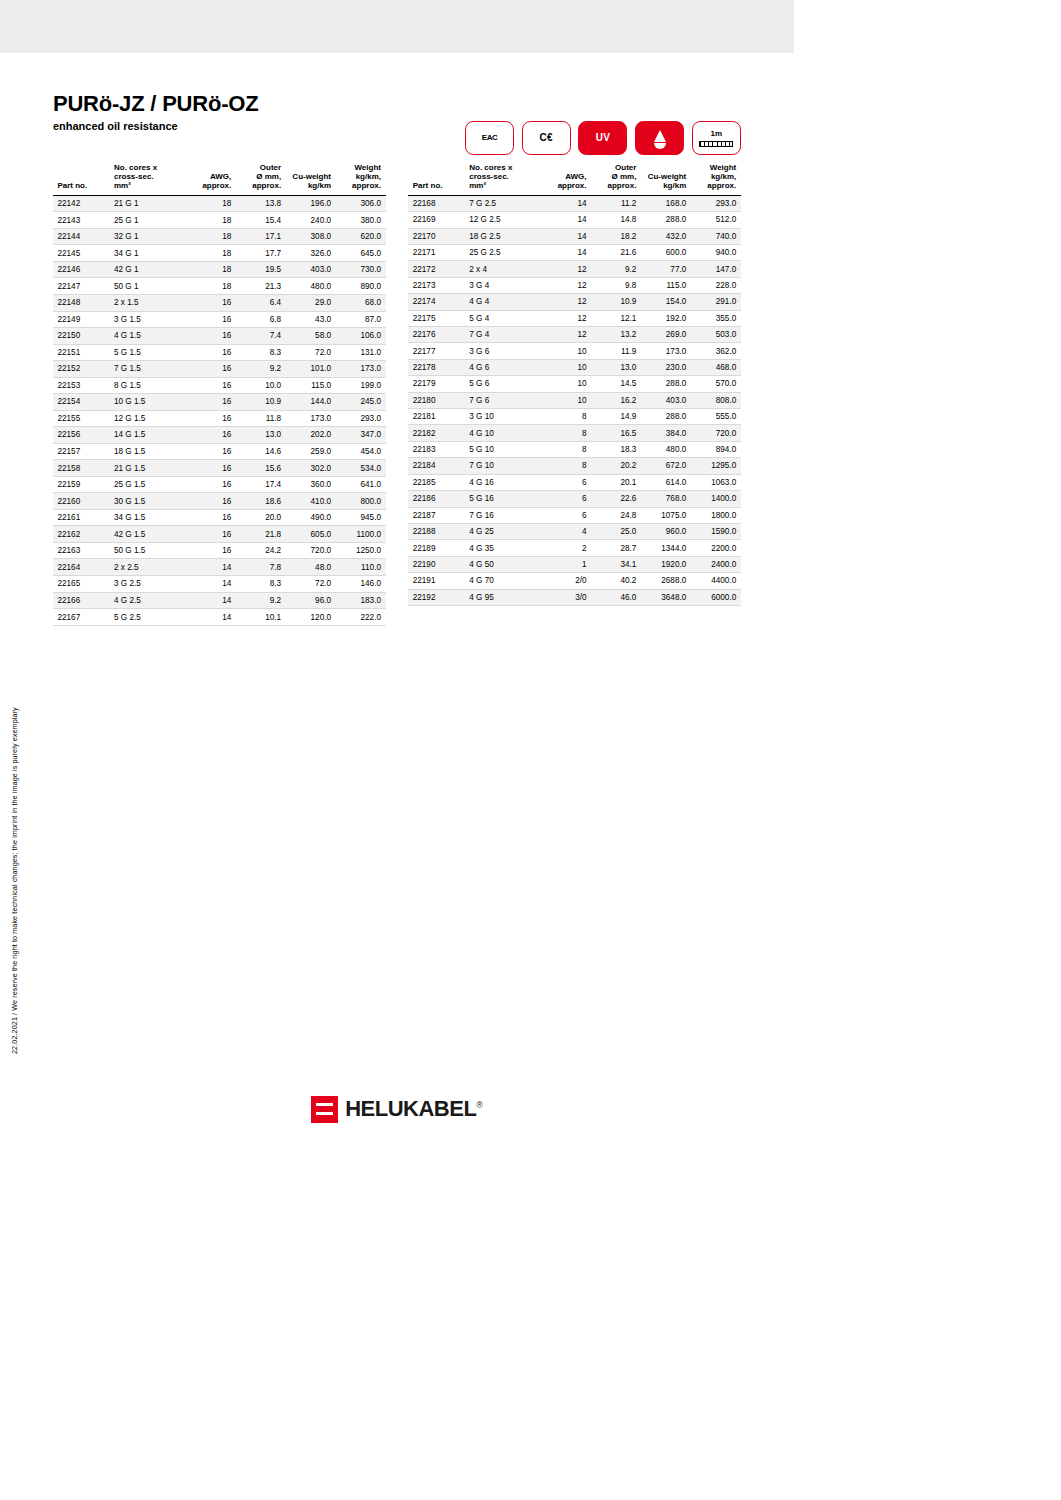EAC
C€
UV
1m
PURö-JZ / PURö-OZ
enhanced oil resistance
| Part no. | No. cores x cross-sec. mm² | AWG, approx. | Outer Ø mm, approx. | Cu-weight kg/km | Weight kg/km, approx. |
| --- | --- | --- | --- | --- | --- |
| 22142 | 21 G 1 | 18 | 13.8 | 196.0 | 306.0 |
| 22143 | 25 G 1 | 18 | 15.4 | 240.0 | 380.0 |
| 22144 | 32 G 1 | 18 | 17.1 | 308.0 | 620.0 |
| 22145 | 34 G 1 | 18 | 17.7 | 326.0 | 645.0 |
| 22146 | 42 G 1 | 18 | 19.5 | 403.0 | 730.0 |
| 22147 | 50 G 1 | 18 | 21.3 | 480.0 | 890.0 |
| 22148 | 2 x 1.5 | 16 | 6.4 | 29.0 | 68.0 |
| 22149 | 3 G 1.5 | 16 | 6.8 | 43.0 | 87.0 |
| 22150 | 4 G 1.5 | 16 | 7.4 | 58.0 | 106.0 |
| 22151 | 5 G 1.5 | 16 | 8.3 | 72.0 | 131.0 |
| 22152 | 7 G 1.5 | 16 | 9.2 | 101.0 | 173.0 |
| 22153 | 8 G 1.5 | 16 | 10.0 | 115.0 | 199.0 |
| 22154 | 10 G 1.5 | 16 | 10.9 | 144.0 | 245.0 |
| 22155 | 12 G 1.5 | 16 | 11.8 | 173.0 | 293.0 |
| 22156 | 14 G 1.5 | 16 | 13.0 | 202.0 | 347.0 |
| 22157 | 18 G 1.5 | 16 | 14.6 | 259.0 | 454.0 |
| 22158 | 21 G 1.5 | 16 | 15.6 | 302.0 | 534.0 |
| 22159 | 25 G 1.5 | 16 | 17.4 | 360.0 | 641.0 |
| 22160 | 30 G 1.5 | 16 | 18.6 | 410.0 | 800.0 |
| 22161 | 34 G 1.5 | 16 | 20.0 | 490.0 | 945.0 |
| 22162 | 42 G 1.5 | 16 | 21.8 | 605.0 | 1100.0 |
| 22163 | 50 G 1.5 | 16 | 24.2 | 720.0 | 1250.0 |
| 22164 | 2 x 2.5 | 14 | 7.8 | 48.0 | 110.0 |
| 22165 | 3 G 2.5 | 14 | 8.3 | 72.0 | 146.0 |
| 22166 | 4 G 2.5 | 14 | 9.2 | 96.0 | 183.0 |
| 22167 | 5 G 2.5 | 14 | 10.1 | 120.0 | 222.0 |
| Part no. | No. cores x cross-sec. mm² | AWG, approx. | Outer Ø mm, approx. | Cu-weight kg/km | Weight kg/km, approx. |
| --- | --- | --- | --- | --- | --- |
| 22168 | 7 G 2.5 | 14 | 11.2 | 168.0 | 293.0 |
| 22169 | 12 G 2.5 | 14 | 14.8 | 288.0 | 512.0 |
| 22170 | 18 G 2.5 | 14 | 18.2 | 432.0 | 740.0 |
| 22171 | 25 G 2.5 | 14 | 21.6 | 600.0 | 940.0 |
| 22172 | 2 x 4 | 12 | 9.2 | 77.0 | 147.0 |
| 22173 | 3 G 4 | 12 | 9.8 | 115.0 | 228.0 |
| 22174 | 4 G 4 | 12 | 10.9 | 154.0 | 291.0 |
| 22175 | 5 G 4 | 12 | 12.1 | 192.0 | 355.0 |
| 22176 | 7 G 4 | 12 | 13.2 | 269.0 | 503.0 |
| 22177 | 3 G 6 | 10 | 11.9 | 173.0 | 362.0 |
| 22178 | 4 G 6 | 10 | 13.0 | 230.0 | 468.0 |
| 22179 | 5 G 6 | 10 | 14.5 | 288.0 | 570.0 |
| 22180 | 7 G 6 | 10 | 16.2 | 403.0 | 808.0 |
| 22181 | 3 G 10 | 8 | 14.9 | 288.0 | 555.0 |
| 22182 | 4 G 10 | 8 | 16.5 | 384.0 | 720.0 |
| 22183 | 5 G 10 | 8 | 18.3 | 480.0 | 894.0 |
| 22184 | 7 G 10 | 8 | 20.2 | 672.0 | 1295.0 |
| 22185 | 4 G 16 | 6 | 20.1 | 614.0 | 1063.0 |
| 22186 | 5 G 16 | 6 | 22.6 | 768.0 | 1400.0 |
| 22187 | 7 G 16 | 6 | 24.8 | 1075.0 | 1800.0 |
| 22188 | 4 G 25 | 4 | 25.0 | 960.0 | 1590.0 |
| 22189 | 4 G 35 | 2 | 28.7 | 1344.0 | 2200.0 |
| 22190 | 4 G 50 | 1 | 34.1 | 1920.0 | 2400.0 |
| 22191 | 4 G 70 | 2/0 | 40.2 | 2688.0 | 4400.0 |
| 22192 | 4 G 95 | 3/0 | 46.0 | 3648.0 | 6000.0 |
22.02.2021 / We reserve the right to make technical changes; the imprint in the image is purely exemplary
HELUKABEL®